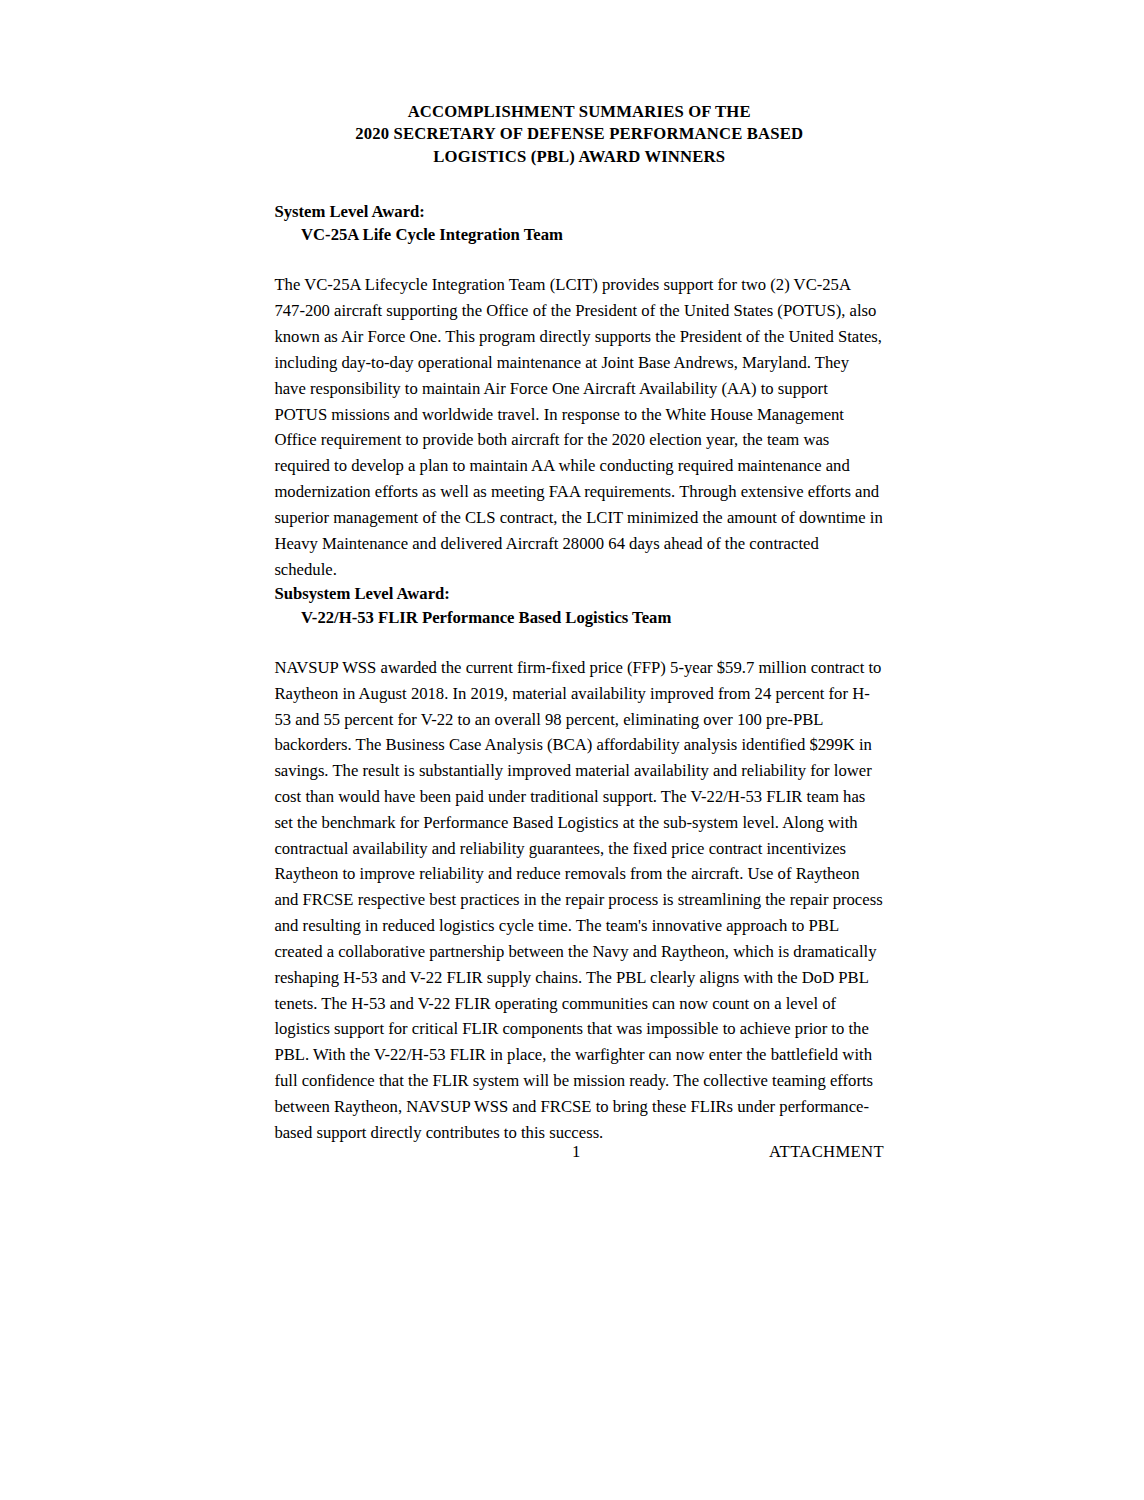ACCOMPLISHMENT SUMMARIES OF THE
2020 SECRETARY OF DEFENSE PERFORMANCE BASED
LOGISTICS (PBL) AWARD WINNERS
System Level Award: VC-25A Life Cycle Integration Team
The VC-25A Lifecycle Integration Team (LCIT) provides support for two (2) VC-25A 747-200 aircraft supporting the Office of the President of the United States (POTUS), also known as Air Force One. This program directly supports the President of the United States, including day-to-day operational maintenance at Joint Base Andrews, Maryland. They have responsibility to maintain Air Force One Aircraft Availability (AA) to support POTUS missions and worldwide travel. In response to the White House Management Office requirement to provide both aircraft for the 2020 election year, the team was required to develop a plan to maintain AA while conducting required maintenance and modernization efforts as well as meeting FAA requirements. Through extensive efforts and superior management of the CLS contract, the LCIT minimized the amount of downtime in Heavy Maintenance and delivered Aircraft 28000 64 days ahead of the contracted schedule.
Subsystem Level Award: V-22/H-53 FLIR Performance Based Logistics Team
NAVSUP WSS awarded the current firm-fixed price (FFP) 5-year $59.7 million contract to Raytheon in August 2018. In 2019, material availability improved from 24 percent for H-53 and 55 percent for V-22 to an overall 98 percent, eliminating over 100 pre-PBL backorders. The Business Case Analysis (BCA) affordability analysis identified $299K in savings. The result is substantially improved material availability and reliability for lower cost than would have been paid under traditional support. The V-22/H-53 FLIR team has set the benchmark for Performance Based Logistics at the sub-system level. Along with contractual availability and reliability guarantees, the fixed price contract incentivizes Raytheon to improve reliability and reduce removals from the aircraft. Use of Raytheon and FRCSE respective best practices in the repair process is streamlining the repair process and resulting in reduced logistics cycle time. The team's innovative approach to PBL created a collaborative partnership between the Navy and Raytheon, which is dramatically reshaping H-53 and V-22 FLIR supply chains. The PBL clearly aligns with the DoD PBL tenets. The H-53 and V-22 FLIR operating communities can now count on a level of logistics support for critical FLIR components that was impossible to achieve prior to the PBL. With the V-22/H-53 FLIR in place, the warfighter can now enter the battlefield with full confidence that the FLIR system will be mission ready. The collective teaming efforts between Raytheon, NAVSUP WSS and FRCSE to bring these FLIRs under performance-based support directly contributes to this success.
1 ATTACHMENT